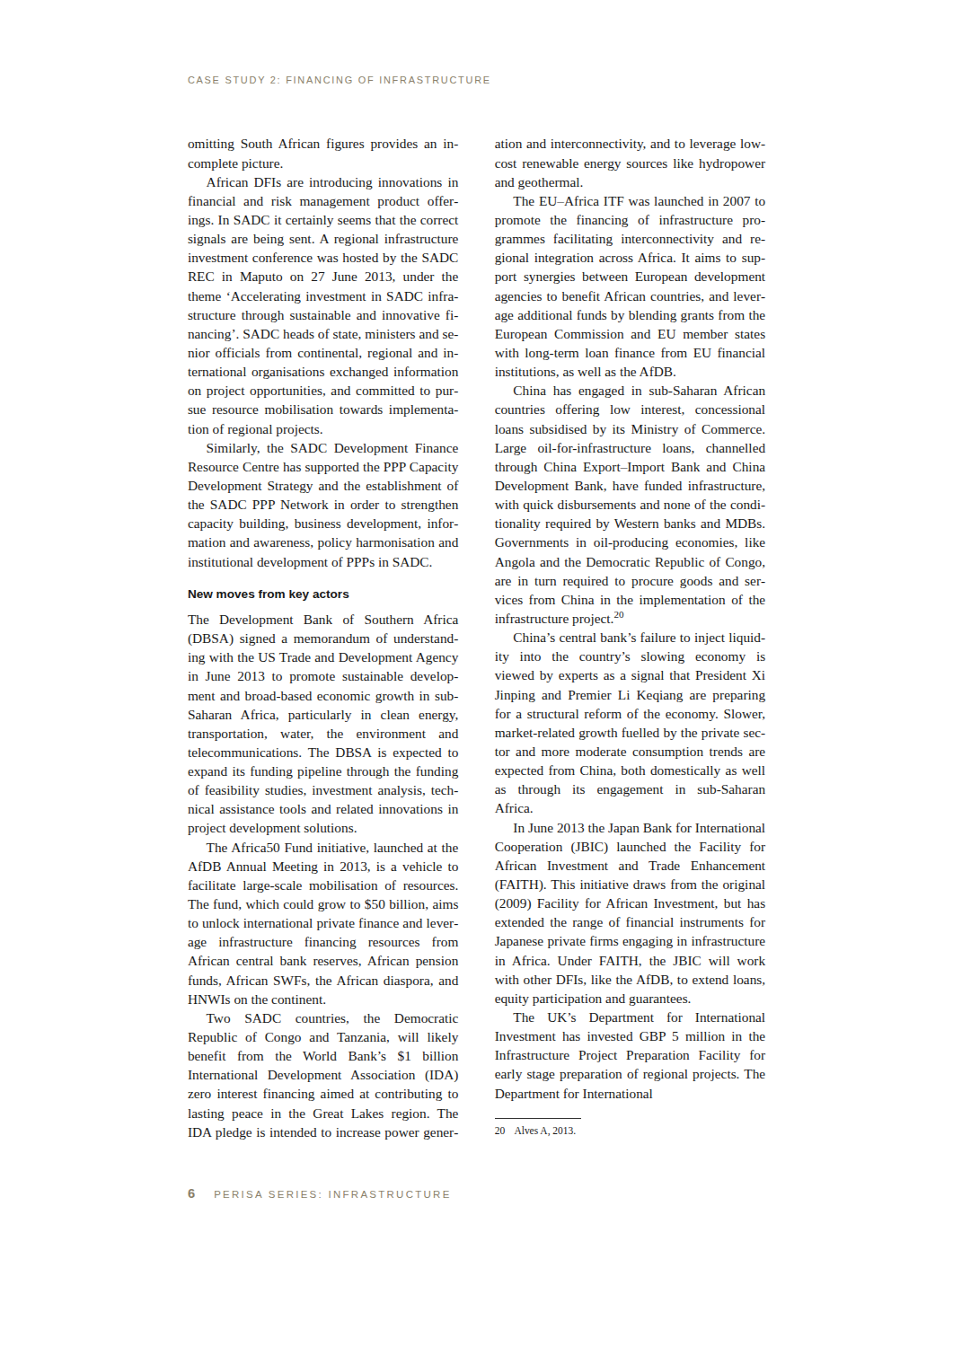Case Study 2: Financing of Infrastructure
omitting South African figures provides an incomplete picture.
African DFIs are introducing innovations in financial and risk management product offerings. In SADC it certainly seems that the correct signals are being sent. A regional infrastructure investment conference was hosted by the SADC REC in Maputo on 27 June 2013, under the theme ‘Accelerating investment in SADC infrastructure through sustainable and innovative financing’. SADC heads of state, ministers and senior officials from continental, regional and international organisations exchanged information on project opportunities, and committed to pursue resource mobilisation towards implementation of regional projects.
Similarly, the SADC Development Finance Resource Centre has supported the PPP Capacity Development Strategy and the establishment of the SADC PPP Network in order to strengthen capacity building, business development, information and awareness, policy harmonisation and institutional development of PPPs in SADC.
New moves from key actors
The Development Bank of Southern Africa (DBSA) signed a memorandum of understanding with the US Trade and Development Agency in June 2013 to promote sustainable development and broad-based economic growth in sub-Saharan Africa, particularly in clean energy, transportation, water, the environment and telecommunications. The DBSA is expected to expand its funding pipeline through the funding of feasibility studies, investment analysis, technical assistance tools and related innovations in project development solutions.
The Africa50 Fund initiative, launched at the AfDB Annual Meeting in 2013, is a vehicle to facilitate large-scale mobilisation of resources. The fund, which could grow to $50 billion, aims to unlock international private finance and leverage infrastructure financing resources from African central bank reserves, African pension funds, African SWFs, the African diaspora, and HNWIs on the continent.
Two SADC countries, the Democratic Republic of Congo and Tanzania, will likely benefit from the World Bank’s $1 billion International Development Association (IDA) zero interest financing aimed at contributing to lasting peace in the Great Lakes region. The IDA pledge is intended to increase power generation and interconnectivity, and to leverage low-cost renewable energy sources like hydropower and geothermal.
The EU–Africa ITF was launched in 2007 to promote the financing of infrastructure programmes facilitating interconnectivity and regional integration across Africa. It aims to support synergies between European development agencies to benefit African countries, and leverage additional funds by blending grants from the European Commission and EU member states with long-term loan finance from EU financial institutions, as well as the AfDB.
China has engaged in sub-Saharan African countries offering low interest, concessional loans subsidised by its Ministry of Commerce. Large oil-for-infrastructure loans, channelled through China Export–Import Bank and China Development Bank, have funded infrastructure, with quick disbursements and none of the conditionality required by Western banks and MDBs. Governments in oil-producing economies, like Angola and the Democratic Republic of Congo, are in turn required to procure goods and services from China in the implementation of the infrastructure project.20
China’s central bank’s failure to inject liquidity into the country’s slowing economy is viewed by experts as a signal that President Xi Jinping and Premier Li Keqiang are preparing for a structural reform of the economy. Slower, market-related growth fuelled by the private sector and more moderate consumption trends are expected from China, both domestically as well as through its engagement in sub-Saharan Africa.
In June 2013 the Japan Bank for International Cooperation (JBIC) launched the Facility for African Investment and Trade Enhancement (FAITH). This initiative draws from the original (2009) Facility for African Investment, but has extended the range of financial instruments for Japanese private firms engaging in infrastructure in Africa. Under FAITH, the JBIC will work with other DFIs, like the AfDB, to extend loans, equity participation and guarantees.
The UK’s Department for International Investment has invested GBP 5 million in the Infrastructure Project Preparation Facility for early stage preparation of regional projects. The Department for International
20 Alves A, 2013.
6 Perisa Series: Infrastructure